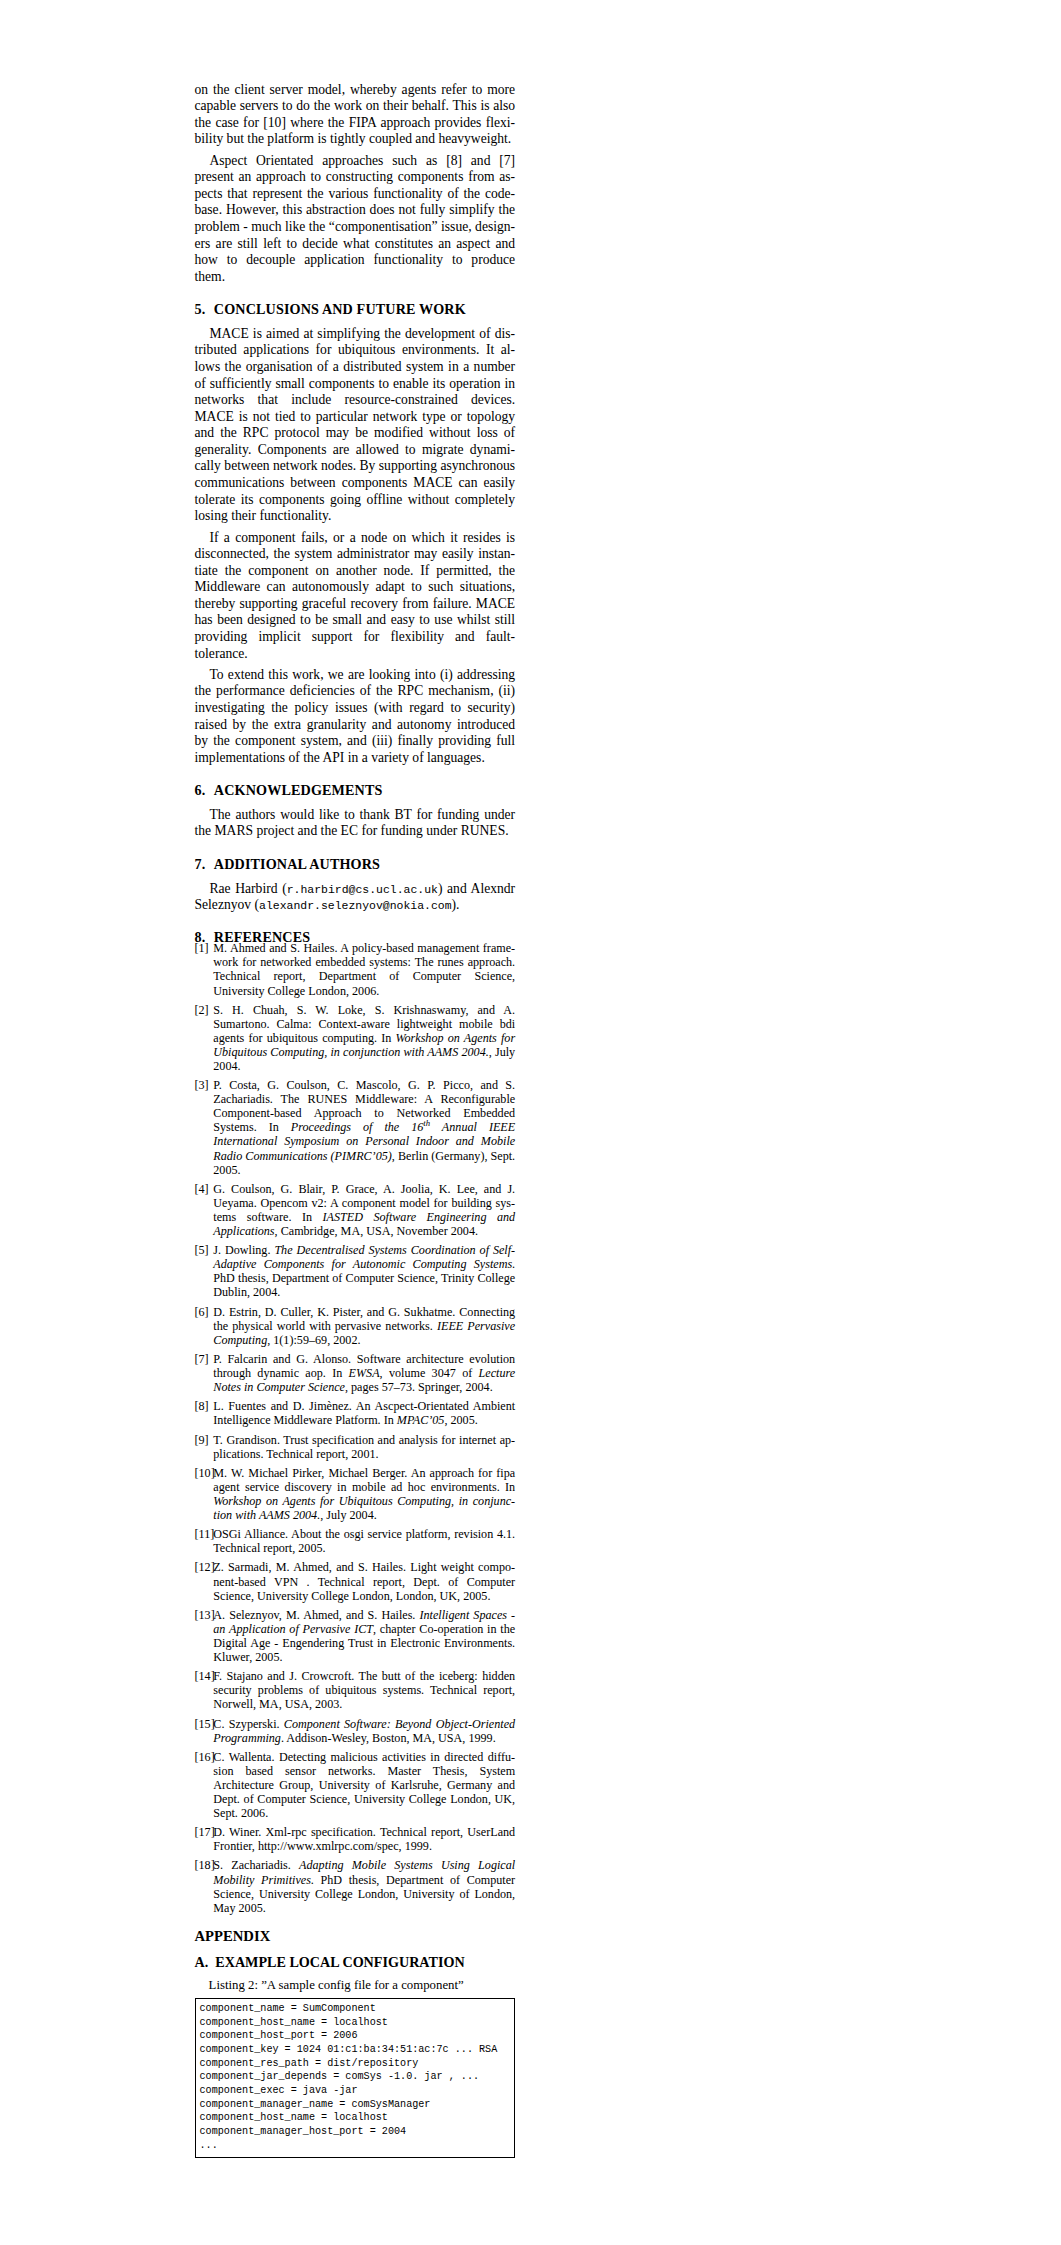on the client server model, whereby agents refer to more capable servers to do the work on their behalf. This is also the case for [10] where the FIPA approach provides flexibility but the platform is tightly coupled and heavyweight.
Aspect Orientated approaches such as [8] and [7] present an approach to constructing components from aspects that represent the various functionality of the code-base. However, this abstraction does not fully simplify the problem - much like the “componentisation” issue, designers are still left to decide what constitutes an aspect and how to decouple application functionality to produce them.
5. CONCLUSIONS AND FUTURE WORK
MACE is aimed at simplifying the development of distributed applications for ubiquitous environments. It allows the organisation of a distributed system in a number of sufficiently small components to enable its operation in networks that include resource-constrained devices. MACE is not tied to particular network type or topology and the RPC protocol may be modified without loss of generality. Components are allowed to migrate dynamically between network nodes. By supporting asynchronous communications between components MACE can easily tolerate its components going offline without completely losing their functionality.
If a component fails, or a node on which it resides is disconnected, the system administrator may easily instantiate the component on another node. If permitted, the Middleware can autonomously adapt to such situations, thereby supporting graceful recovery from failure. MACE has been designed to be small and easy to use whilst still providing implicit support for flexibility and fault-tolerance.
To extend this work, we are looking into (i) addressing the performance deficiencies of the RPC mechanism, (ii) investigating the policy issues (with regard to security) raised by the extra granularity and autonomy introduced by the component system, and (iii) finally providing full implementations of the API in a variety of languages.
6. ACKNOWLEDGEMENTS
The authors would like to thank BT for funding under the MARS project and the EC for funding under RUNES.
7. ADDITIONAL AUTHORS
Rae Harbird (r.harbird@cs.ucl.ac.uk) and Alexndr Seleznyov (alexandr.seleznyov@nokia.com).
8. REFERENCES
[1] M. Ahmed and S. Hailes. A policy-based management framework for networked embedded systems: The runes approach. Technical report, Department of Computer Science, University College London, 2006.
[2] S. H. Chuah, S. W. Loke, S. Krishnaswamy, and A. Sumartono. Calma: Context-aware lightweight mobile bdi agents for ubiquitous computing. In Workshop on Agents for Ubiquitous Computing, in conjunction with AAMS 2004., July 2004.
[3] P. Costa, G. Coulson, C. Mascolo, G. P. Picco, and S. Zachariadis. The RUNES Middleware: A Reconfigurable Component-based Approach to Networked Embedded Systems. In Proceedings of the 16th Annual IEEE International Symposium on Personal Indoor and Mobile Radio Communications (PIMRC’05), Berlin (Germany), Sept. 2005.
[4] G. Coulson, G. Blair, P. Grace, A. Joolia, K. Lee, and J. Ueyama. Opencom v2: A component model for building systems software. In IASTED Software Engineering and Applications, Cambridge, MA, USA, November 2004.
[5] J. Dowling. The Decentralised Systems Coordination of Self-Adaptive Components for Autonomic Computing Systems. PhD thesis, Department of Computer Science, Trinity College Dublin, 2004.
[6] D. Estrin, D. Culler, K. Pister, and G. Sukhatme. Connecting the physical world with pervasive networks. IEEE Pervasive Computing, 1(1):59–69, 2002.
[7] P. Falcarin and G. Alonso. Software architecture evolution through dynamic aop. In EWSA, volume 3047 of Lecture Notes in Computer Science, pages 57–73. Springer, 2004.
[8] L. Fuentes and D. Jimènez. An Ascpect-Orientated Ambient Intelligence Middleware Platform. In MPAC’05, 2005.
[9] T. Grandison. Trust specification and analysis for internet applications. Technical report, 2001.
[10] M. W. Michael Pirker, Michael Berger. An approach for fipa agent service discovery in mobile ad hoc environments. In Workshop on Agents for Ubiquitous Computing, in conjunction with AAMS 2004., July 2004.
[11] OSGi Alliance. About the osgi service platform, revision 4.1. Technical report, 2005.
[12] Z. Sarmadi, M. Ahmed, and S. Hailes. Light weight component-based VPN . Technical report, Dept. of Computer Science, University College London, London, UK, 2005.
[13] A. Seleznyov, M. Ahmed, and S. Hailes. Intelligent Spaces - an Application of Pervasive ICT, chapter Co-operation in the Digital Age - Engendering Trust in Electronic Environments. Kluwer, 2005.
[14] F. Stajano and J. Crowcroft. The butt of the iceberg: hidden security problems of ubiquitous systems. Technical report, Norwell, MA, USA, 2003.
[15] C. Szyperski. Component Software: Beyond Object-Oriented Programming. Addison-Wesley, Boston, MA, USA, 1999.
[16] C. Wallenta. Detecting malicious activities in directed diffusion based sensor networks. Master Thesis, System Architecture Group, University of Karlsruhe, Germany and Dept. of Computer Science, University College London, UK, Sept. 2006.
[17] D. Winer. Xml-rpc specification. Technical report, UserLand Frontier, http://www.xmlrpc.com/spec, 1999.
[18] S. Zachariadis. Adapting Mobile Systems Using Logical Mobility Primitives. PhD thesis, Department of Computer Science, University College London, University of London, May 2005.
APPENDIX
A. EXAMPLE LOCAL CONFIGURATION
Listing 2: ”A sample config file for a component”
component_name = SumComponent
component_host_name = localhost
component_host_port = 2006
component_key = 1024 01:c1:ba:34:51:ac:7c ... RSA
component_res_path = dist/repository
component_jar_depends = comSys -1.0. jar , ...
component_exec = java -jar
component_manager_name = comSysManager
component_host_name = localhost
component_manager_host_port = 2004
...